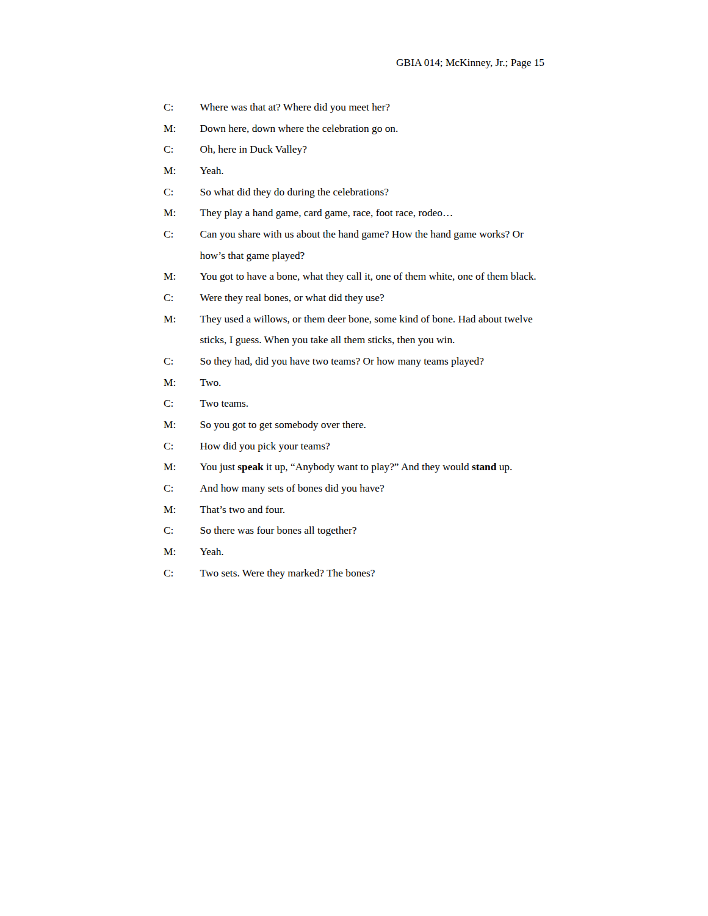GBIA 014; McKinney, Jr.; Page 15
| C: | Where was that at? Where did you meet her? |
| M: | Down here, down where the celebration go on. |
| C: | Oh, here in Duck Valley? |
| M: | Yeah. |
| C: | So what did they do during the celebrations? |
| M: | They play a hand game, card game, race, foot race, rodeo… |
| C: | Can you share with us about the hand game? How the hand game works? Or how’s that game played? |
| M: | You got to have a bone, what they call it, one of them white, one of them black. |
| C: | Were they real bones, or what did they use? |
| M: | They used a willows, or them deer bone, some kind of bone. Had about twelve sticks, I guess. When you take all them sticks, then you win. |
| C: | So they had, did you have two teams? Or how many teams played? |
| M: | Two. |
| C: | Two teams. |
| M: | So you got to get somebody over there. |
| C: | How did you pick your teams? |
| M: | You just speak it up, “Anybody want to play?” And they would stand up. |
| C: | And how many sets of bones did you have? |
| M: | That’s two and four. |
| C: | So there was four bones all together? |
| M: | Yeah. |
| C: | Two sets. Were they marked? The bones? |